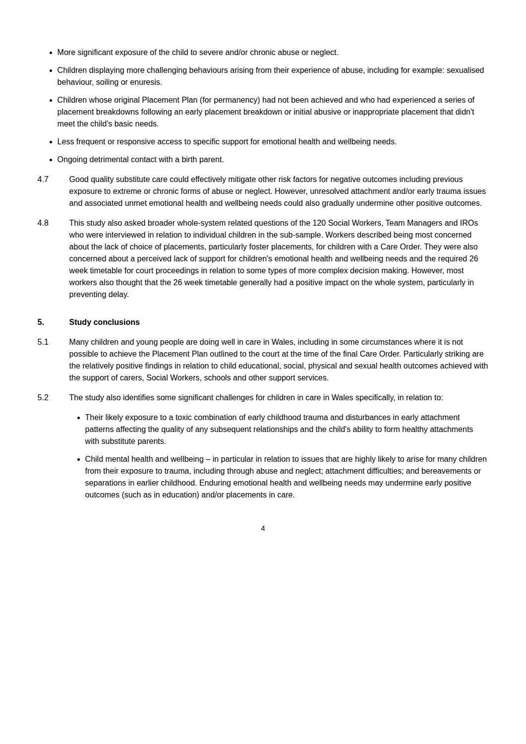More significant exposure of the child to severe and/or chronic abuse or neglect.
Children displaying more challenging behaviours arising from their experience of abuse, including for example: sexualised behaviour, soiling or enuresis.
Children whose original Placement Plan (for permanency) had not been achieved and who had experienced a series of placement breakdowns following an early placement breakdown or initial abusive or inappropriate placement that didn't meet the child's basic needs.
Less frequent or responsive access to specific support for emotional health and wellbeing needs.
Ongoing detrimental contact with a birth parent.
4.7
Good quality substitute care could effectively mitigate other risk factors for negative outcomes including previous exposure to extreme or chronic forms of abuse or neglect. However, unresolved attachment and/or early trauma issues and associated unmet emotional health and wellbeing needs could also gradually undermine other positive outcomes.
4.8
This study also asked broader whole-system related questions of the 120 Social Workers, Team Managers and IROs who were interviewed in relation to individual children in the sub-sample. Workers described being most concerned about the lack of choice of placements, particularly foster placements, for children with a Care Order. They were also concerned about a perceived lack of support for children's emotional health and wellbeing needs and the required 26 week timetable for court proceedings in relation to some types of more complex decision making. However, most workers also thought that the 26 week timetable generally had a positive impact on the whole system, particularly in preventing delay.
5. Study conclusions
5.1
Many children and young people are doing well in care in Wales, including in some circumstances where it is not possible to achieve the Placement Plan outlined to the court at the time of the final Care Order. Particularly striking are the relatively positive findings in relation to child educational, social, physical and sexual health outcomes achieved with the support of carers, Social Workers, schools and other support services.
5.2
The study also identifies some significant challenges for children in care in Wales specifically, in relation to:
Their likely exposure to a toxic combination of early childhood trauma and disturbances in early attachment patterns affecting the quality of any subsequent relationships and the child's ability to form healthy attachments with substitute parents.
Child mental health and wellbeing – in particular in relation to issues that are highly likely to arise for many children from their exposure to trauma, including through abuse and neglect; attachment difficulties; and bereavements or separations in earlier childhood. Enduring emotional health and wellbeing needs may undermine early positive outcomes (such as in education) and/or placements in care.
4